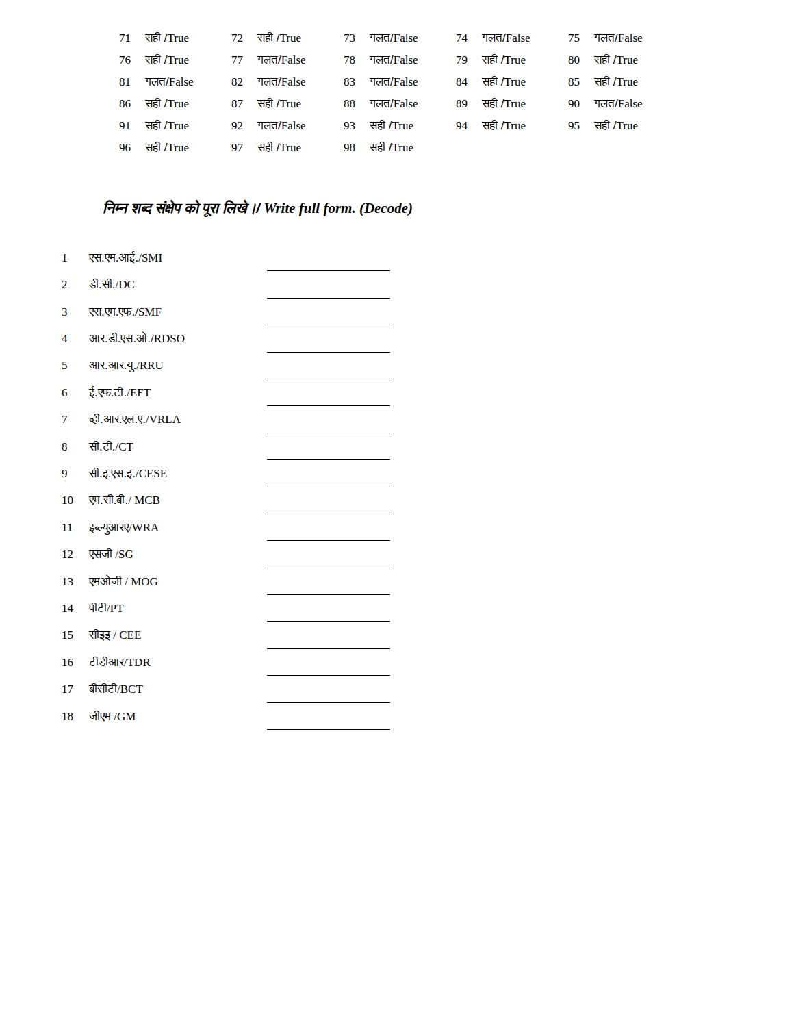| 71 | सही / True | 72 | सही / True | 73 | गलत/ False | 74 | गलत/ False | 75 | गलत/ False |
| 76 | सही / True | 77 | गलत/ False | 78 | गलत/ False | 79 | सही / True | 80 | सही / True |
| 81 | गलत/ False | 82 | गलत/ False | 83 | गलत/ False | 84 | सही / True | 85 | सही / True |
| 86 | सही / True | 87 | सही / True | 88 | गलत/ False | 89 | सही / True | 90 | गलत/ False |
| 91 | सही / True | 92 | गलत/ False | 93 | सही / True | 94 | सही / True | 95 | सही / True |
| 96 | सही / True | 97 | सही / True | 98 | सही / True | | | | |
निम्न शब्द संक्षेप को पूरा लिखे।/ Write full form. (Decode)
| 1 | एस.एम.आई. /SMI | |
| 2 | डी.सी. /DC | |
| 3 | एस.एम.एफ. / SMF | |
| 4 | आर.डी.एस.ओ. / RDSO | |
| 5 | आर.आर.यु. /RRU | |
| 6 | ई.एफ.टी. /EFT | |
| 7 | व्ही.आर.एल.ए. /VRLA | |
| 8 | सी.टी. /CT | |
| 9 | सी.इ.एस.इ. /CESE | |
| 10 | एम.सी.बी. / MCB | |
| 11 | इब्ल्युआरए /WRA | |
| 12 | एसजी /SG | |
| 13 | एमओजी / MOG | |
| 14 | पीटी /PT | |
| 15 | सीइइ / CEE | |
| 16 | टीडीआर /TDR | |
| 17 | बीसीटी /BCT | |
| 18 | जीएम /GM | |